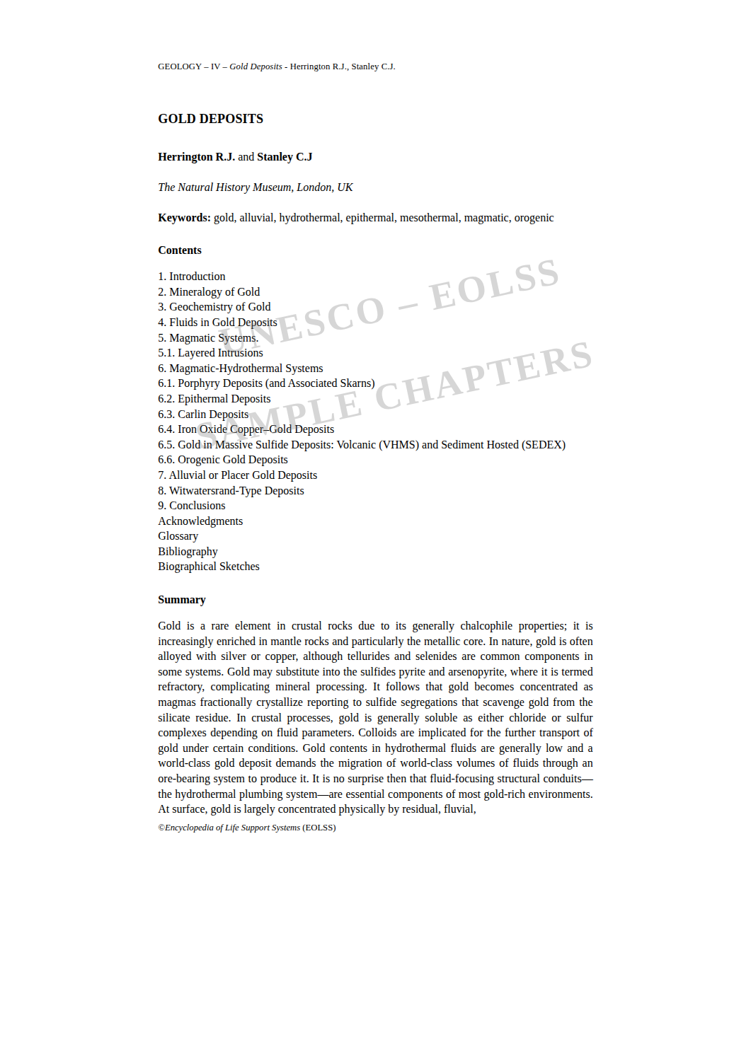GEOLOGY – IV – Gold Deposits - Herrington R.J., Stanley C.J.
GOLD DEPOSITS
Herrington R.J. and Stanley C.J
The Natural History Museum, London, UK
Keywords: gold, alluvial, hydrothermal, epithermal, mesothermal, magmatic, orogenic
Contents
1. Introduction
2. Mineralogy of Gold
3. Geochemistry of Gold
4. Fluids in Gold Deposits
5. Magmatic Systems.
5.1. Layered Intrusions
6. Magmatic-Hydrothermal Systems
6.1. Porphyry Deposits (and Associated Skarns)
6.2. Epithermal Deposits
6.3. Carlin Deposits
6.4. Iron Oxide Copper–Gold Deposits
6.5. Gold in Massive Sulfide Deposits: Volcanic (VHMS) and Sediment Hosted (SEDEX)
6.6. Orogenic Gold Deposits
7. Alluvial or Placer Gold Deposits
8. Witwatersrand-Type Deposits
9. Conclusions
Acknowledgments
Glossary
Bibliography
Biographical Sketches
Summary
Gold is a rare element in crustal rocks due to its generally chalcophile properties; it is increasingly enriched in mantle rocks and particularly the metallic core. In nature, gold is often alloyed with silver or copper, although tellurides and selenides are common components in some systems. Gold may substitute into the sulfides pyrite and arsenopyrite, where it is termed refractory, complicating mineral processing. It follows that gold becomes concentrated as magmas fractionally crystallize reporting to sulfide segregations that scavenge gold from the silicate residue. In crustal processes, gold is generally soluble as either chloride or sulfur complexes depending on fluid parameters. Colloids are implicated for the further transport of gold under certain conditions. Gold contents in hydrothermal fluids are generally low and a world-class gold deposit demands the migration of world-class volumes of fluids through an ore-bearing system to produce it. It is no surprise then that fluid-focusing structural conduits—the hydrothermal plumbing system—are essential components of most gold-rich environments. At surface, gold is largely concentrated physically by residual, fluvial,
UNESCO – EOLSS
SAMPLE CHAPTERS
©Encyclopedia of Life Support Systems (EOLSS)